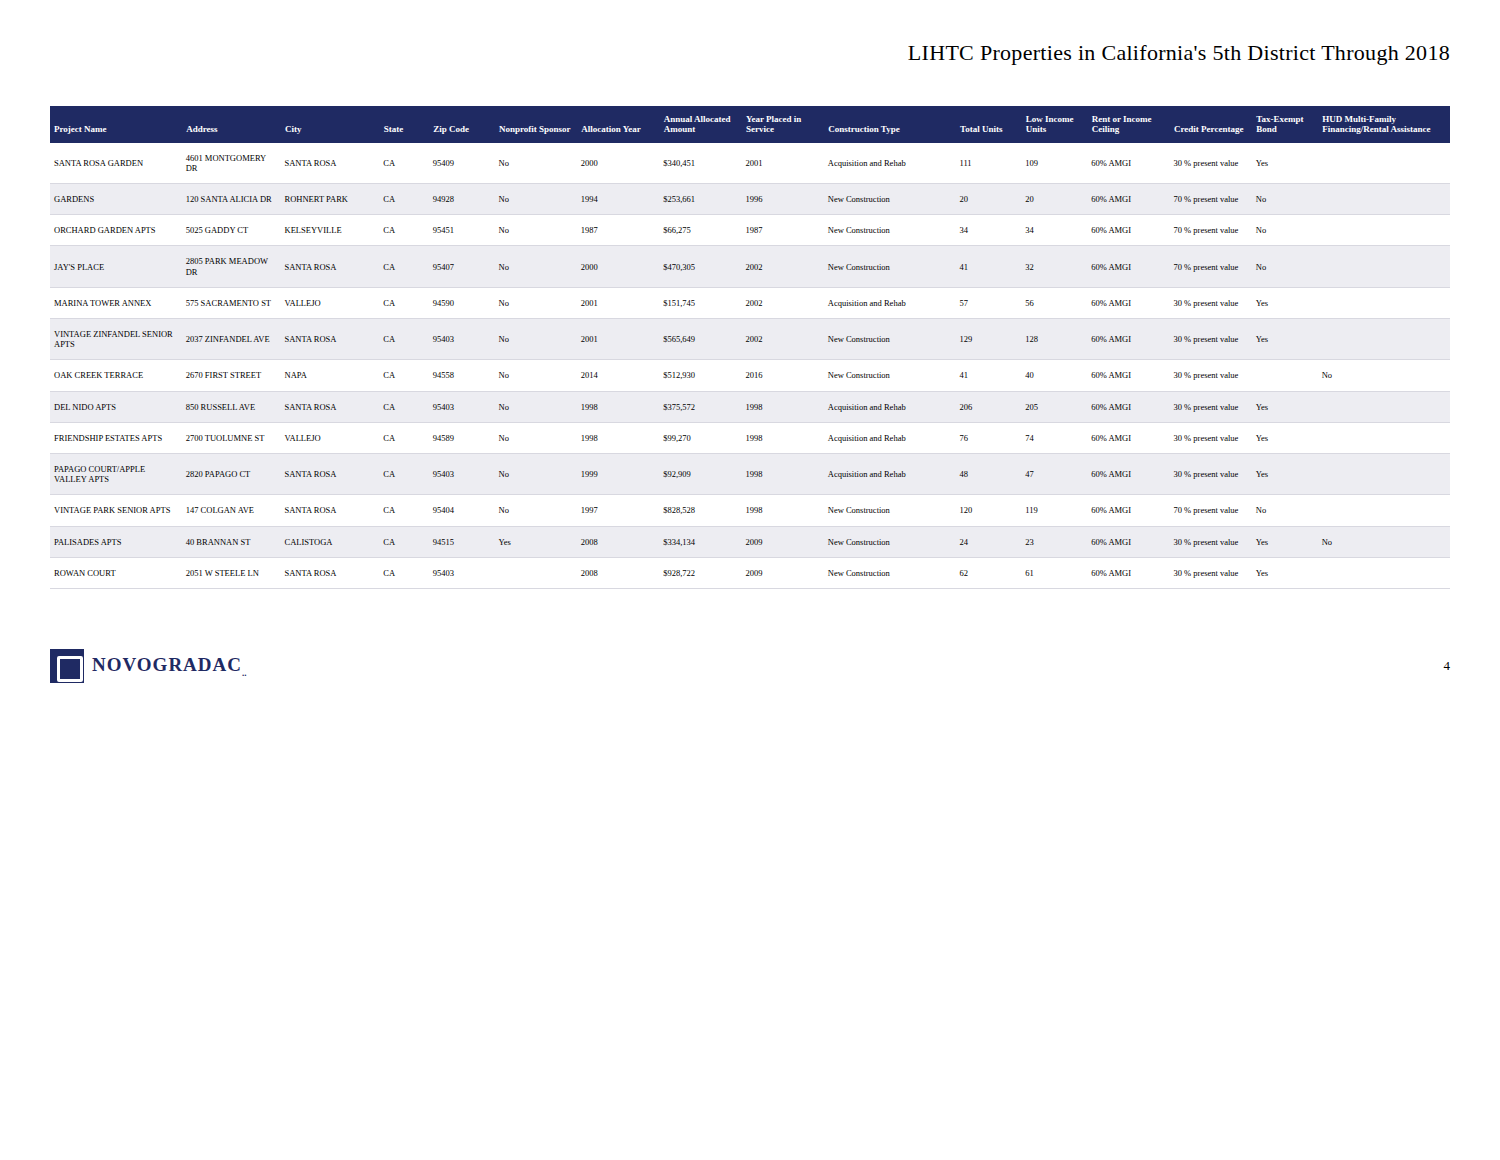LIHTC Properties in California's 5th District Through 2018
| Project Name | Address | City | State | Zip Code | Nonprofit Sponsor | Allocation Year | Annual Allocated Amount | Year Placed in Service | Construction Type | Total Units | Low Income Units | Rent or Income Ceiling | Credit Percentage | Tax-Exempt Bond | HUD Multi-Family Financing/Rental Assistance |
| --- | --- | --- | --- | --- | --- | --- | --- | --- | --- | --- | --- | --- | --- | --- | --- |
| SANTA ROSA GARDEN | 4601 MONTGOMERY DR | SANTA ROSA | CA | 95409 | No | 2000 | $340,451 | 2001 | Acquisition and Rehab | 111 | 109 | 60% AMGI | 30 % present value | Yes | |
| GARDENS | 120 SANTA ALICIA DR | ROHNERT PARK | CA | 94928 | No | 1994 | $253,661 | 1996 | New Construction | 20 | 20 | 60% AMGI | 70 % present value | No | |
| ORCHARD GARDEN APTS | 5025 GADDY CT | KELSEYVILLE | CA | 95451 | No | 1987 | $66,275 | 1987 | New Construction | 34 | 34 | 60% AMGI | 70 % present value | No | |
| JAY'S PLACE | 2805 PARK MEADOW DR | SANTA ROSA | CA | 95407 | No | 2000 | $470,305 | 2002 | New Construction | 41 | 32 | 60% AMGI | 70 % present value | No | |
| MARINA TOWER ANNEX | 575 SACRAMENTO ST | VALLEJO | CA | 94590 | No | 2001 | $151,745 | 2002 | Acquisition and Rehab | 57 | 56 | 60% AMGI | 30 % present value | Yes | |
| VINTAGE ZINFANDEL SENIOR APTS | 2037 ZINFANDEL AVE | SANTA ROSA | CA | 95403 | No | 2001 | $565,649 | 2002 | New Construction | 129 | 128 | 60% AMGI | 30 % present value | Yes | |
| OAK CREEK TERRACE | 2670 FIRST STREET | NAPA | CA | 94558 | No | 2014 | $512,930 | 2016 | New Construction | 41 | 40 | 60% AMGI | 30 % present value | | No |
| DEL NIDO APTS | 850 RUSSELL AVE | SANTA ROSA | CA | 95403 | No | 1998 | $375,572 | 1998 | Acquisition and Rehab | 206 | 205 | 60% AMGI | 30 % present value | Yes | |
| FRIENDSHIP ESTATES APTS | 2700 TUOLUMNE ST | VALLEJO | CA | 94589 | No | 1998 | $99,270 | 1998 | Acquisition and Rehab | 76 | 74 | 60% AMGI | 30 % present value | Yes | |
| PAPAGO COURT/APPLE VALLEY APTS | 2820 PAPAGO CT | SANTA ROSA | CA | 95403 | No | 1999 | $92,909 | 1998 | Acquisition and Rehab | 48 | 47 | 60% AMGI | 30 % present value | Yes | |
| VINTAGE PARK SENIOR APTS | 147 COLGAN AVE | SANTA ROSA | CA | 95404 | No | 1997 | $828,528 | 1998 | New Construction | 120 | 119 | 60% AMGI | 70 % present value | No | |
| PALISADES APTS | 40 BRANNAN ST | CALISTOGA | CA | 94515 | Yes | 2008 | $334,134 | 2009 | New Construction | 24 | 23 | 60% AMGI | 30 % present value | Yes | No |
| ROWAN COURT | 2051 W STEELE LN | SANTA ROSA | CA | 95403 | | 2008 | $928,722 | 2009 | New Construction | 62 | 61 | 60% AMGI | 30 % present value | Yes | |
NOVOGRADAC..
4